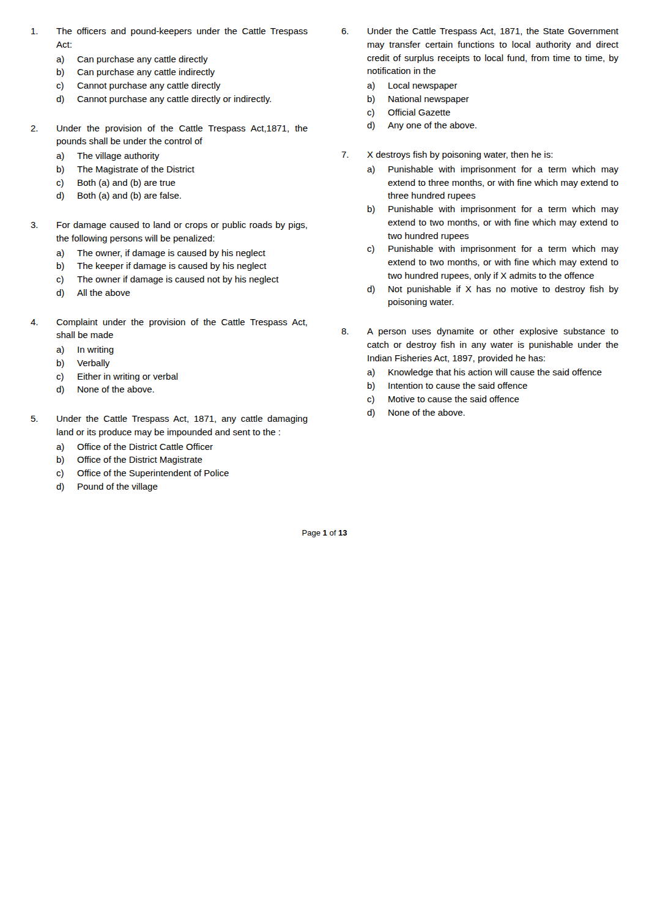1.
The officers and pound-keepers under the Cattle Trespass Act:
a) Can purchase any cattle directly
b) Can purchase any cattle indirectly
c) Cannot purchase any cattle directly
d) Cannot purchase any cattle directly or indirectly.
2.
Under the provision of the Cattle Trespass Act,1871, the pounds shall be under the control of
a) The village authority
b) The Magistrate of the District
c) Both (a) and (b) are true
d) Both (a) and (b) are false.
3.
For damage caused to land or crops or public roads by pigs, the following persons will be penalized:
a) The owner, if damage is caused by his neglect
b) The keeper if damage is caused by his neglect
c) The owner if damage is caused not by his neglect
d) All the above
4.
Complaint under the provision of the Cattle Trespass Act, shall be made
a) In writing
b) Verbally
c) Either in writing or verbal
d) None of the above.
5.
Under the Cattle Trespass Act, 1871, any cattle damaging land or its produce may be impounded and sent to the :
a) Office of the District Cattle Officer
b) Office of the District Magistrate
c) Office of the Superintendent of Police
d) Pound of the village
6.
Under the Cattle Trespass Act, 1871, the State Government may transfer certain functions to local authority and direct credit of surplus receipts to local fund, from time to time, by notification in the
a) Local newspaper
b) National newspaper
c) Official Gazette
d) Any one of the above.
7.
X destroys fish by poisoning water, then he is:
a) Punishable with imprisonment for a term which may extend to three months, or with fine which may extend to three hundred rupees
b) Punishable with imprisonment for a term which may extend to two months, or with fine which may extend to two hundred rupees
c) Punishable with imprisonment for a term which may extend to two months, or with fine which may extend to two hundred rupees, only if X admits to the offence
d) Not punishable if X has no motive to destroy fish by poisoning water.
8.
A person uses dynamite or other explosive substance to catch or destroy fish in any water is punishable under the Indian Fisheries Act, 1897, provided he has:
a) Knowledge that his action will cause the said offence
b) Intention to cause the said offence
c) Motive to cause the said offence
d) None of the above.
Page 1 of 13